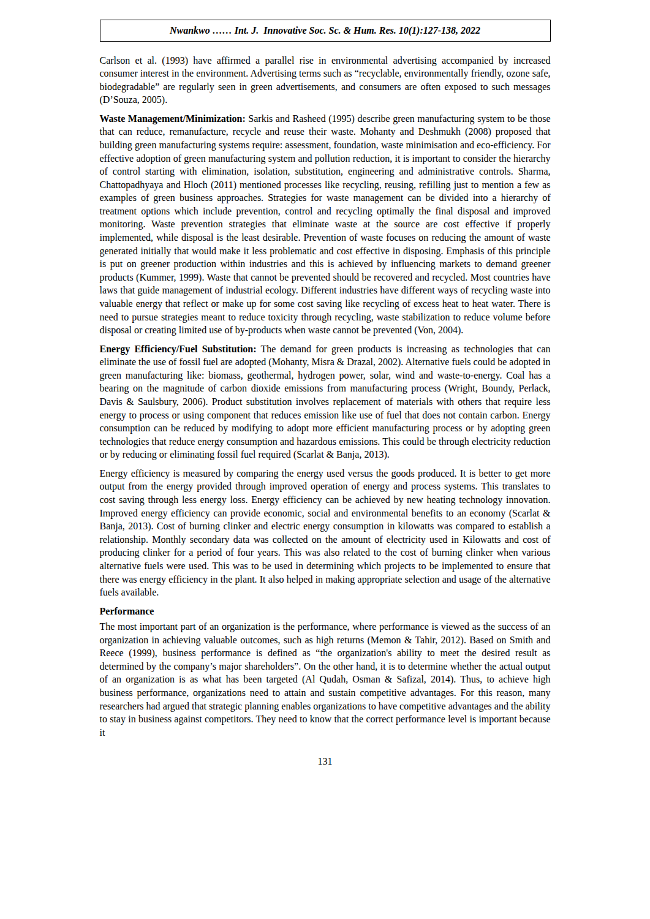Nwankwo …… Int. J. Innovative Soc. Sc. & Hum. Res. 10(1):127-138, 2022
Carlson et al. (1993) have affirmed a parallel rise in environmental advertising accompanied by increased consumer interest in the environment. Advertising terms such as “recyclable, environmentally friendly, ozone safe, biodegradable” are regularly seen in green advertisements, and consumers are often exposed to such messages (D’Souza, 2005).
Waste Management/Minimization: Sarkis and Rasheed (1995) describe green manufacturing system to be those that can reduce, remanufacture, recycle and reuse their waste. Mohanty and Deshmukh (2008) proposed that building green manufacturing systems require: assessment, foundation, waste minimisation and eco-efficiency. For effective adoption of green manufacturing system and pollution reduction, it is important to consider the hierarchy of control starting with elimination, isolation, substitution, engineering and administrative controls. Sharma, Chattopadhyaya and Hloch (2011) mentioned processes like recycling, reusing, refilling just to mention a few as examples of green business approaches. Strategies for waste management can be divided into a hierarchy of treatment options which include prevention, control and recycling optimally the final disposal and improved monitoring. Waste prevention strategies that eliminate waste at the source are cost effective if properly implemented, while disposal is the least desirable. Prevention of waste focuses on reducing the amount of waste generated initially that would make it less problematic and cost effective in disposing. Emphasis of this principle is put on greener production within industries and this is achieved by influencing markets to demand greener products (Kummer, 1999). Waste that cannot be prevented should be recovered and recycled. Most countries have laws that guide management of industrial ecology. Different industries have different ways of recycling waste into valuable energy that reflect or make up for some cost saving like recycling of excess heat to heat water. There is need to pursue strategies meant to reduce toxicity through recycling, waste stabilization to reduce volume before disposal or creating limited use of by-products when waste cannot be prevented (Von, 2004).
Energy Efficiency/Fuel Substitution: The demand for green products is increasing as technologies that can eliminate the use of fossil fuel are adopted (Mohanty, Misra & Drazal, 2002). Alternative fuels could be adopted in green manufacturing like: biomass, geothermal, hydrogen power, solar, wind and waste-to-energy. Coal has a bearing on the magnitude of carbon dioxide emissions from manufacturing process (Wright, Boundy, Perlack, Davis & Saulsbury, 2006). Product substitution involves replacement of materials with others that require less energy to process or using component that reduces emission like use of fuel that does not contain carbon. Energy consumption can be reduced by modifying to adopt more efficient manufacturing process or by adopting green technologies that reduce energy consumption and hazardous emissions. This could be through electricity reduction or by reducing or eliminating fossil fuel required (Scarlat & Banja, 2013).
Energy efficiency is measured by comparing the energy used versus the goods produced. It is better to get more output from the energy provided through improved operation of energy and process systems. This translates to cost saving through less energy loss. Energy efficiency can be achieved by new heating technology innovation. Improved energy efficiency can provide economic, social and environmental benefits to an economy (Scarlat & Banja, 2013). Cost of burning clinker and electric energy consumption in kilowatts was compared to establish a relationship. Monthly secondary data was collected on the amount of electricity used in Kilowatts and cost of producing clinker for a period of four years. This was also related to the cost of burning clinker when various alternative fuels were used. This was to be used in determining which projects to be implemented to ensure that there was energy efficiency in the plant. It also helped in making appropriate selection and usage of the alternative fuels available.
Performance
The most important part of an organization is the performance, where performance is viewed as the success of an organization in achieving valuable outcomes, such as high returns (Memon & Tahir, 2012). Based on Smith and Reece (1999), business performance is defined as “the organization's ability to meet the desired result as determined by the company’s major shareholders”. On the other hand, it is to determine whether the actual output of an organization is as what has been targeted (Al Qudah, Osman & Safizal, 2014). Thus, to achieve high business performance, organizations need to attain and sustain competitive advantages. For this reason, many researchers had argued that strategic planning enables organizations to have competitive advantages and the ability to stay in business against competitors. They need to know that the correct performance level is important because it
131